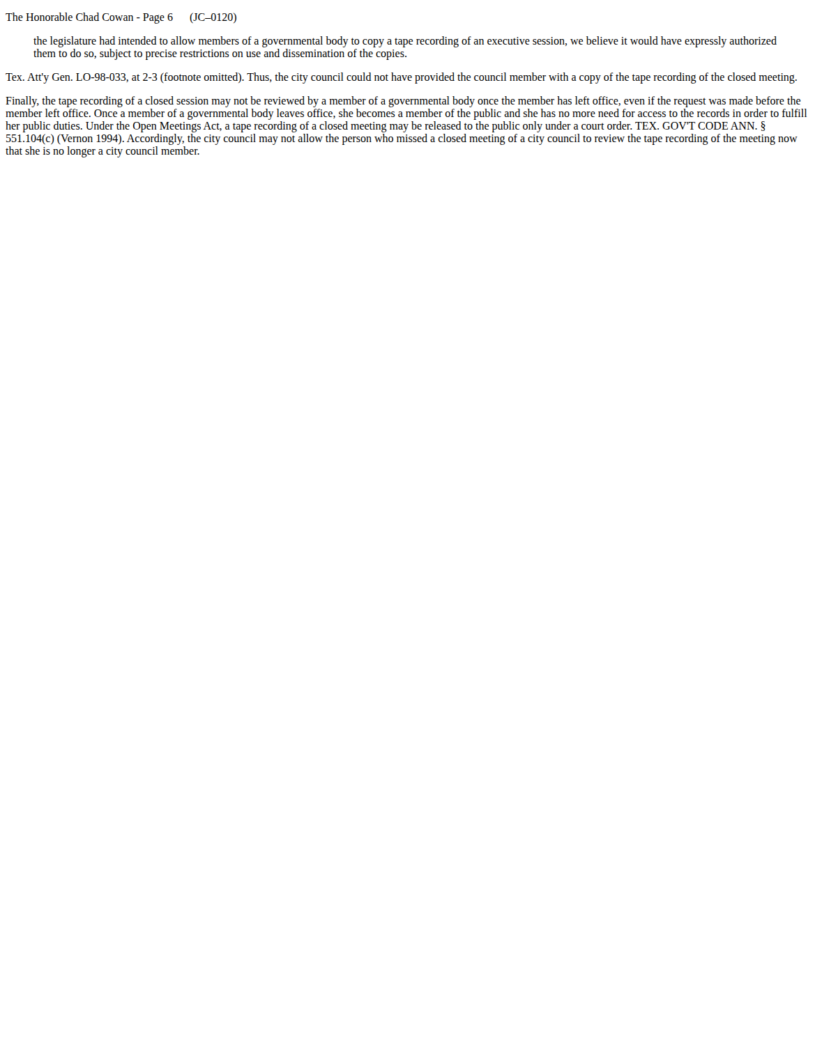The Honorable Chad Cowan - Page 6 (JC–0120)
the legislature had intended to allow members of a governmental body to copy a tape recording of an executive session, we believe it would have expressly authorized them to do so, subject to precise restrictions on use and dissemination of the copies.
Tex. Att'y Gen. LO-98-033, at 2-3 (footnote omitted). Thus, the city council could not have provided the council member with a copy of the tape recording of the closed meeting.
Finally, the tape recording of a closed session may not be reviewed by a member of a governmental body once the member has left office, even if the request was made before the member left office. Once a member of a governmental body leaves office, she becomes a member of the public and she has no more need for access to the records in order to fulfill her public duties. Under the Open Meetings Act, a tape recording of a closed meeting may be released to the public only under a court order. TEX. GOV'T CODE ANN. § 551.104(c) (Vernon 1994). Accordingly, the city council may not allow the person who missed a closed meeting of a city council to review the tape recording of the meeting now that she is no longer a city council member.